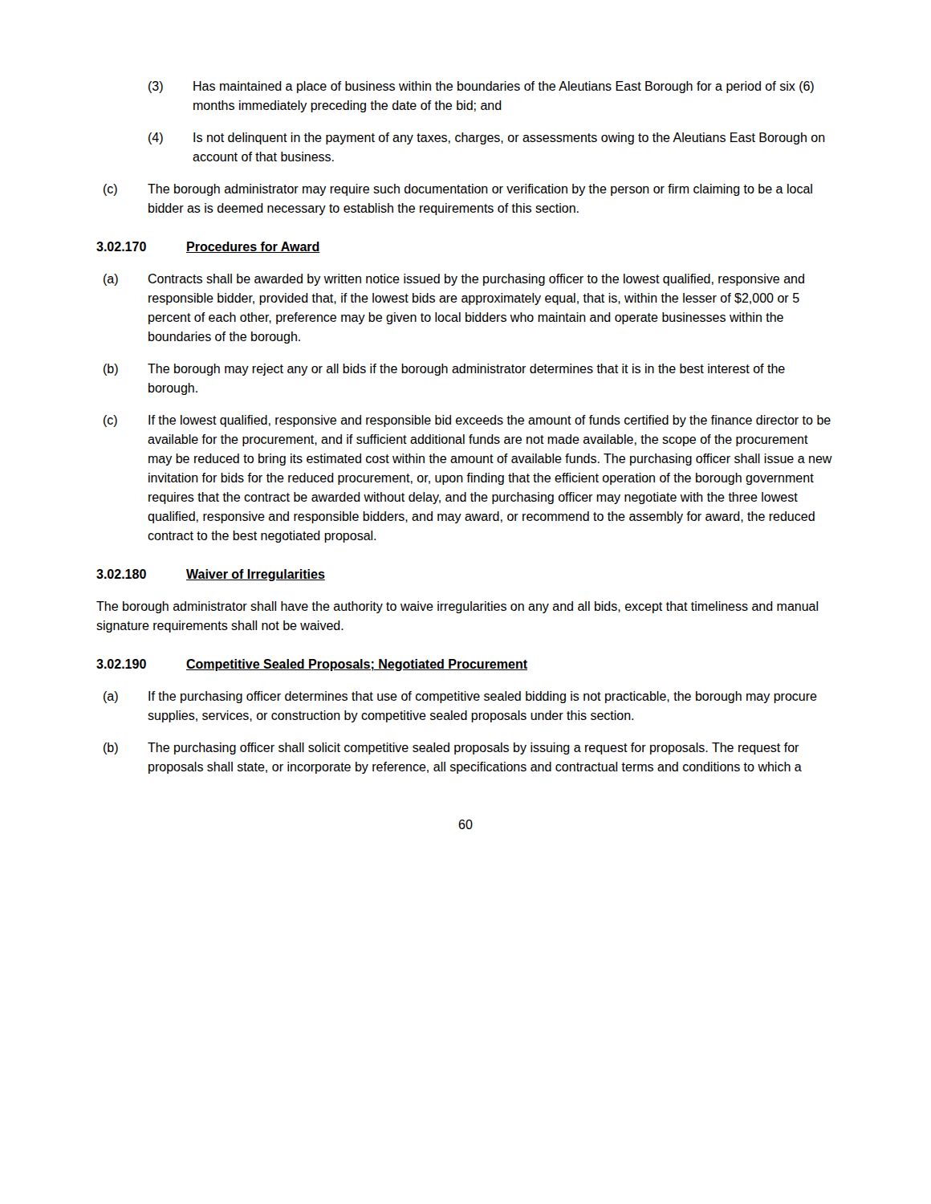(3)
Has maintained a place of business within the boundaries of the Aleutians East Borough for a period of six (6) months immediately preceding the date of the bid; and
(4)
Is not delinquent in the payment of any taxes, charges, or assessments owing to the Aleutians East Borough on account of that business.
(c)
The borough administrator may require such documentation or verification by the person or firm claiming to be a local bidder as is deemed necessary to establish the requirements of this section.
3.02.170 Procedures for Award
(a)
Contracts shall be awarded by written notice issued by the purchasing officer to the lowest qualified, responsive and responsible bidder, provided that, if the lowest bids are approximately equal, that is, within the lesser of $2,000 or 5 percent of each other, preference may be given to local bidders who maintain and operate businesses within the boundaries of the borough.
(b)
The borough may reject any or all bids if the borough administrator determines that it is in the best interest of the borough.
(c)
If the lowest qualified, responsive and responsible bid exceeds the amount of funds certified by the finance director to be available for the procurement, and if sufficient additional funds are not made available, the scope of the procurement may be reduced to bring its estimated cost within the amount of available funds. The purchasing officer shall issue a new invitation for bids for the reduced procurement, or, upon finding that the efficient operation of the borough government requires that the contract be awarded without delay, and the purchasing officer may negotiate with the three lowest qualified, responsive and responsible bidders, and may award, or recommend to the assembly for award, the reduced contract to the best negotiated proposal.
3.02.180 Waiver of Irregularities
The borough administrator shall have the authority to waive irregularities on any and all bids, except that timeliness and manual signature requirements shall not be waived.
3.02.190 Competitive Sealed Proposals; Negotiated Procurement
(a)
If the purchasing officer determines that use of competitive sealed bidding is not practicable, the borough may procure supplies, services, or construction by competitive sealed proposals under this section.
(b)
The purchasing officer shall solicit competitive sealed proposals by issuing a request for proposals. The request for proposals shall state, or incorporate by reference, all specifications and contractual terms and conditions to which a
60